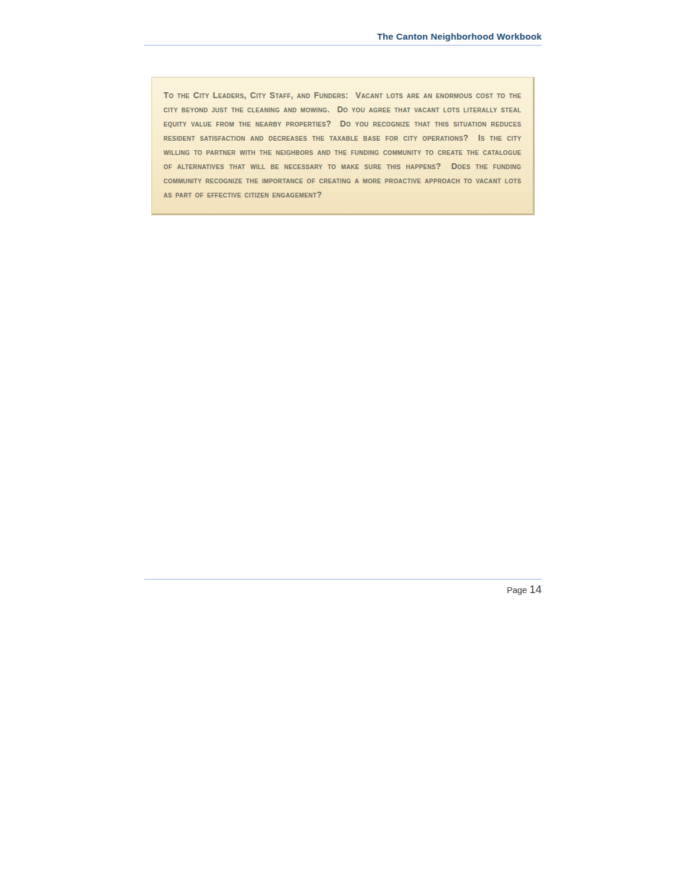The Canton Neighborhood Workbook
To the City Leaders, City Staff, and Funders: Vacant lots are an enormous cost to the city beyond just the cleaning and mowing. Do you agree that vacant lots literally steal equity value from the nearby properties? Do you recognize that this situation reduces resident satisfaction and decreases the taxable base for city operations? Is the city willing to partner with the neighbors and the funding community to create the catalogue of alternatives that will be necessary to make sure this happens? Does the funding community recognize the importance of creating a more proactive approach to vacant lots as part of effective citizen engagement?
Page 14